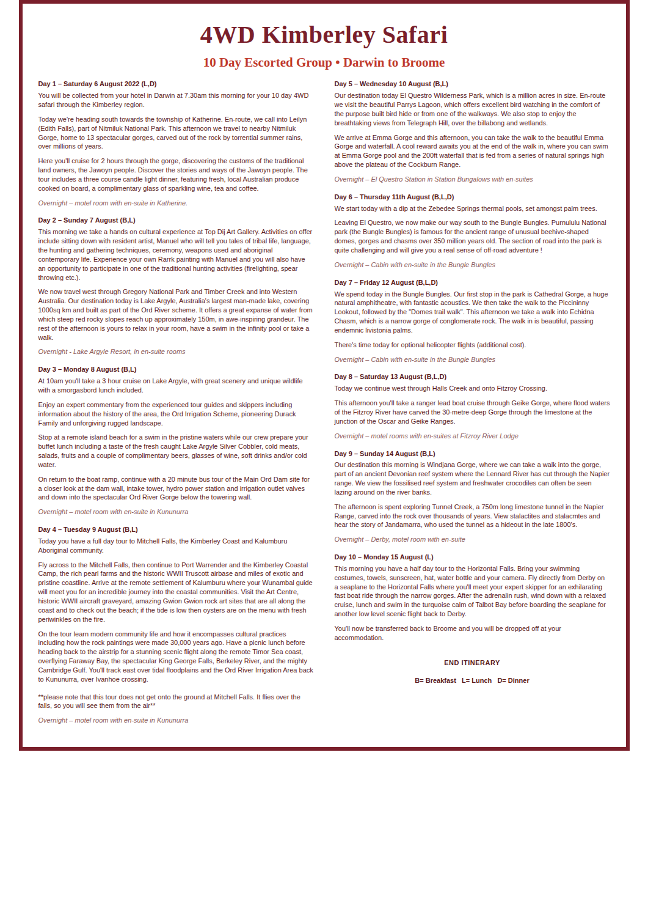4WD Kimberley Safari
10 Day Escorted Group • Darwin to Broome
Day 1 – Saturday 6 August 2022 (L,D)
You will be collected from your hotel in Darwin at 7.30am this morning for your 10 day 4WD safari through the Kimberley region.
Today we're heading south towards the township of Katherine. En-route, we call into Leilyn (Edith Falls), part of Nitmiluk National Park. This afternoon we travel to nearby Nitmiluk Gorge, home to 13 spectacular gorges, carved out of the rock by torrential summer rains, over millions of years.
Here you'll cruise for 2 hours through the gorge, discovering the customs of the traditional land owners, the Jawoyn people. Discover the stories and ways of the Jawoyn people. The tour includes a three course candle light dinner, featuring fresh, local Australian produce cooked on board, a complimentary glass of sparkling wine, tea and coffee.
Overnight – motel room with en-suite in Katherine.
Day 2 – Sunday 7 August (B,L)
This morning we take a hands on cultural experience at Top Dij Art Gallery. Activities on offer include sitting down with resident artist, Manuel who will tell you tales of tribal life, language, the hunting and gathering techniques, ceremony, weapons used and aboriginal contemporary life. Experience your own Rarrk painting with Manuel and you will also have an opportunity to participate in one of the traditional hunting activities (firelighting, spear throwing etc.).
We now travel west through Gregory National Park and Timber Creek and into Western Australia. Our destination today is Lake Argyle, Australia's largest man-made lake, covering 1000sq km and built as part of the Ord River scheme. It offers a great expanse of water from which steep red rocky slopes reach up approximately 150m, in awe-inspiring grandeur. The rest of the afternoon is yours to relax in your room, have a swim in the infinity pool or take a walk.
Overnight - Lake Argyle Resort, in en-suite rooms
Day 3 – Monday 8 August (B,L)
At 10am you'll take a 3 hour cruise on Lake Argyle, with great scenery and unique wildlife with a smorgasbord lunch included.
Enjoy an expert commentary from the experienced tour guides and skippers including information about the history of the area, the Ord Irrigation Scheme, pioneering Durack Family and unforgiving rugged landscape.
Stop at a remote island beach for a swim in the pristine waters while our crew prepare your buffet lunch including a taste of the fresh caught Lake Argyle Silver Cobbler, cold meats, salads, fruits and a couple of complimentary beers, glasses of wine, soft drinks and/or cold water.
On return to the boat ramp, continue with a 20 minute bus tour of the Main Ord Dam site for a closer look at the dam wall, intake tower, hydro power station and irrigation outlet valves and down into the spectacular Ord River Gorge below the towering wall.
Overnight – motel room with en-suite in Kununurra
Day 4 – Tuesday 9 August (B,L)
Today you have a full day tour to Mitchell Falls, the Kimberley Coast and Kalumburu Aboriginal community.
Fly across to the Mitchell Falls, then continue to Port Warrender and the Kimberley Coastal Camp, the rich pearl farms and the historic WWII Truscott airbase and miles of exotic and pristine coastline. Arrive at the remote settlement of Kalumburu where your Wunambal guide will meet you for an incredible journey into the coastal communities. Visit the Art Centre, historic WWII aircraft graveyard, amazing Gwion Gwion rock art sites that are all along the coast and to check out the beach; if the tide is low then oysters are on the menu with fresh periwinkles on the fire.
On the tour learn modern community life and how it encompasses cultural practices including how the rock paintings were made 30,000 years ago. Have a picnic lunch before heading back to the airstrip for a stunning scenic flight along the remote Timor Sea coast, overflying Faraway Bay, the spectacular King George Falls, Berkeley River, and the mighty Cambridge Gulf. You'll track east over tidal floodplains and the Ord River Irrigation Area back to Kununurra, over Ivanhoe crossing.
**please note that this tour does not get onto the ground at Mitchell Falls. It flies over the falls, so you will see them from the air**
Overnight – motel room with en-suite in Kununurra
Day 5 – Wednesday 10 August (B,L)
Our destination today El Questro Wilderness Park, which is a million acres in size. En-route we visit the beautiful Parrys Lagoon, which offers excellent bird watching in the comfort of the purpose built bird hide or from one of the walkways. We also stop to enjoy the breathtaking views from Telegraph Hill, over the billabong and wetlands.
We arrive at Emma Gorge and this afternoon, you can take the walk to the beautiful Emma Gorge and waterfall. A cool reward awaits you at the end of the walk in, where you can swim at Emma Gorge pool and the 200ft waterfall that is fed from a series of natural springs high above the plateau of the Cockburn Range.
Overnight – El Questro Station in Station Bungalows with en-suites
Day 6 – Thursday 11th August (B,L,D)
We start today with a dip at the Zebedee Springs thermal pools, set amongst palm trees.
Leaving El Questro, we now make our way south to the Bungle Bungles. Purnululu National park (the Bungle Bungles) is famous for the ancient range of unusual beehive-shaped domes, gorges and chasms over 350 million years old. The section of road into the park is quite challenging and will give you a real sense of off-road adventure !
Overnight – Cabin with en-suite in the Bungle Bungles
Day 7 – Friday 12 August (B,L,D)
We spend today in the Bungle Bungles. Our first stop in the park is Cathedral Gorge, a huge natural amphitheatre, with fantastic acoustics. We then take the walk to the Piccininny Lookout, followed by the "Domes trail walk". This afternoon we take a walk into Echidna Chasm, which is a narrow gorge of conglomerate rock. The walk in is beautiful, passing endemnic livistonia palms.
There's time today for optional helicopter flights (additional cost).
Overnight – Cabin with en-suite in the Bungle Bungles
Day 8 – Saturday 13 August (B,L,D)
Today we continue west through Halls Creek and onto Fitzroy Crossing.
This afternoon you'll take a ranger lead boat cruise through Geike Gorge, where flood waters of the Fitzroy River have carved the 30-metre-deep Gorge through the limestone at the junction of the Oscar and Geike Ranges.
Overnight – motel rooms with en-suites at Fitzroy River Lodge
Day 9 – Sunday 14 August (B,L)
Our destination this morning is Windjana Gorge, where we can take a walk into the gorge, part of an ancient Devonian reef system where the Lennard River has cut through the Napier range. We view the fossilised reef system and freshwater crocodiles can often be seen lazing around on the river banks.
The afternoon is spent exploring Tunnel Creek, a 750m long limestone tunnel in the Napier Range, carved into the rock over thousands of years. View stalactites and stalacmtes and hear the story of Jandamarra, who used the tunnel as a hideout in the late 1800's.
Overnight – Derby, motel room with en-suite
Day 10 – Monday 15 August (L)
This morning you have a half day tour to the Horizontal Falls. Bring your swimming costumes, towels, sunscreen, hat, water bottle and your camera. Fly directly from Derby on a seaplane to the Horizontal Falls where you'll meet your expert skipper for an exhilarating fast boat ride through the narrow gorges. After the adrenalin rush, wind down with a relaxed cruise, lunch and swim in the turquoise calm of Talbot Bay before boarding the seaplane for another low level scenic flight back to Derby.
You'll now be transferred back to Broome and you will be dropped off at your accommodation.
END ITINERARY
B= Breakfast L= Lunch D= Dinner